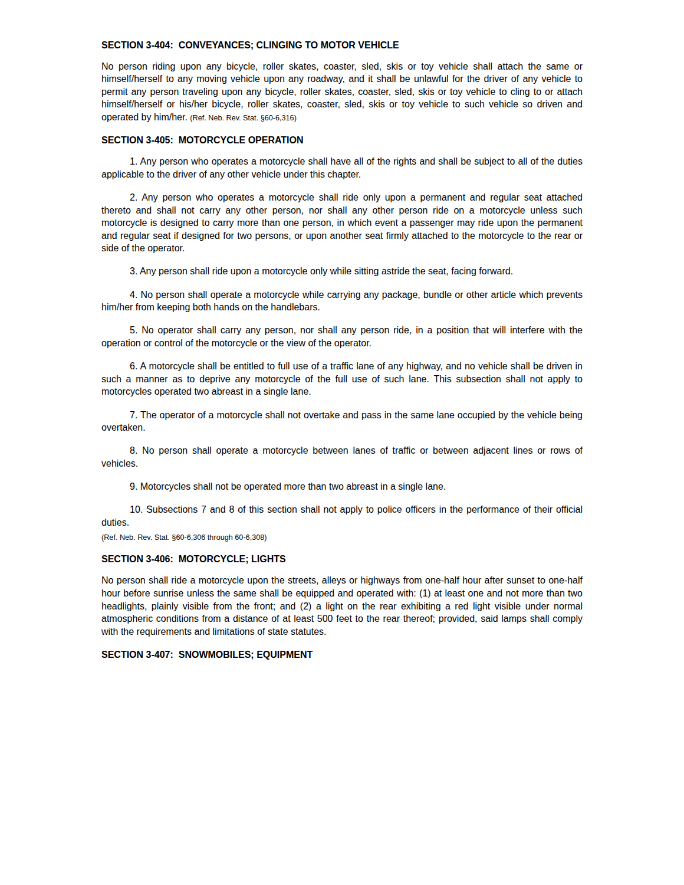SECTION 3-404: CONVEYANCES; CLINGING TO MOTOR VEHICLE
No person riding upon any bicycle, roller skates, coaster, sled, skis or toy vehicle shall attach the same or himself/herself to any moving vehicle upon any roadway, and it shall be unlawful for the driver of any vehicle to permit any person traveling upon any bicycle, roller skates, coaster, sled, skis or toy vehicle to cling to or attach himself/herself or his/her bicycle, roller skates, coaster, sled, skis or toy vehicle to such vehicle so driven and operated by him/her. (Ref. Neb. Rev. Stat. §60-6,316)
SECTION 3-405: MOTORCYCLE OPERATION
1. Any person who operates a motorcycle shall have all of the rights and shall be subject to all of the duties applicable to the driver of any other vehicle under this chapter.
2. Any person who operates a motorcycle shall ride only upon a permanent and regular seat attached thereto and shall not carry any other person, nor shall any other person ride on a motorcycle unless such motorcycle is designed to carry more than one person, in which event a passenger may ride upon the permanent and regular seat if designed for two persons, or upon another seat firmly attached to the motorcycle to the rear or side of the operator.
3. Any person shall ride upon a motorcycle only while sitting astride the seat, facing forward.
4. No person shall operate a motorcycle while carrying any package, bundle or other article which prevents him/her from keeping both hands on the handlebars.
5. No operator shall carry any person, nor shall any person ride, in a position that will interfere with the operation or control of the motorcycle or the view of the operator.
6. A motorcycle shall be entitled to full use of a traffic lane of any highway, and no vehicle shall be driven in such a manner as to deprive any motorcycle of the full use of such lane. This subsection shall not apply to motorcycles operated two abreast in a single lane.
7. The operator of a motorcycle shall not overtake and pass in the same lane occupied by the vehicle being overtaken.
8. No person shall operate a motorcycle between lanes of traffic or between adjacent lines or rows of vehicles.
9. Motorcycles shall not be operated more than two abreast in a single lane.
10. Subsections 7 and 8 of this section shall not apply to police officers in the performance of their official duties.
(Ref. Neb. Rev. Stat. §60-6,306 through 60-6,308)
SECTION 3-406: MOTORCYCLE; LIGHTS
No person shall ride a motorcycle upon the streets, alleys or highways from one-half hour after sunset to one-half hour before sunrise unless the same shall be equipped and operated with: (1) at least one and not more than two headlights, plainly visible from the front; and (2) a light on the rear exhibiting a red light visible under normal atmospheric conditions from a distance of at least 500 feet to the rear thereof; provided, said lamps shall comply with the requirements and limitations of state statutes.
SECTION 3-407: SNOWMOBILES; EQUIPMENT